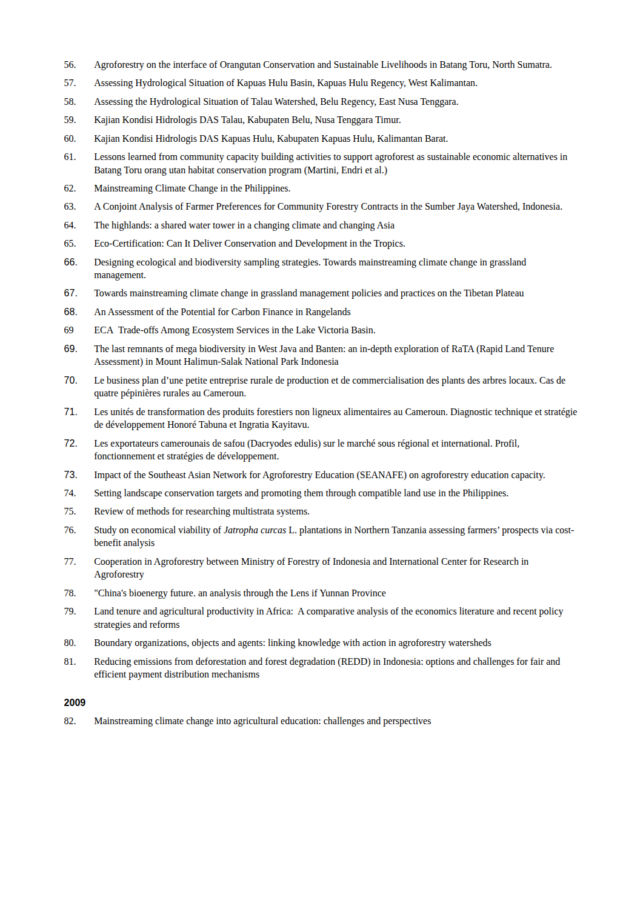56. Agroforestry on the interface of Orangutan Conservation and Sustainable Livelihoods in Batang Toru, North Sumatra.
57. Assessing Hydrological Situation of Kapuas Hulu Basin, Kapuas Hulu Regency, West Kalimantan.
58. Assessing the Hydrological Situation of Talau Watershed, Belu Regency, East Nusa Tenggara.
59. Kajian Kondisi Hidrologis DAS Talau, Kabupaten Belu, Nusa Tenggara Timur.
60. Kajian Kondisi Hidrologis DAS Kapuas Hulu, Kabupaten Kapuas Hulu, Kalimantan Barat.
61. Lessons learned from community capacity building activities to support agroforest as sustainable economic alternatives in Batang Toru orang utan habitat conservation program (Martini, Endri et al.)
62. Mainstreaming Climate Change in the Philippines.
63. A Conjoint Analysis of Farmer Preferences for Community Forestry Contracts in the Sumber Jaya Watershed, Indonesia.
64. The highlands: a shared water tower in a changing climate and changing Asia
65. Eco-Certification: Can It Deliver Conservation and Development in the Tropics.
66. Designing ecological and biodiversity sampling strategies. Towards mainstreaming climate change in grassland management.
67. Towards mainstreaming climate change in grassland management policies and practices on the Tibetan Plateau
68. An Assessment of the Potential for Carbon Finance in Rangelands
69 ECA Trade-offs Among Ecosystem Services in the Lake Victoria Basin.
69. The last remnants of mega biodiversity in West Java and Banten: an in-depth exploration of RaTA (Rapid Land Tenure Assessment) in Mount Halimun-Salak National Park Indonesia
70. Le business plan d’une petite entreprise rurale de production et de commercialisation des plants des arbres locaux. Cas de quatre pépinières rurales au Cameroun.
71. Les unités de transformation des produits forestiers non ligneux alimentaires au Cameroun. Diagnostic technique et stratégie de développement Honoré Tabuna et Ingratia Kayitavu.
72. Les exportateurs camerounais de safou (Dacryodes edulis) sur le marché sous régional et international. Profil, fonctionnement et stratégies de développement.
73. Impact of the Southeast Asian Network for Agroforestry Education (SEANAFE) on agroforestry education capacity.
74. Setting landscape conservation targets and promoting them through compatible land use in the Philippines.
75. Review of methods for researching multistrata systems.
76. Study on economical viability of Jatropha curcas L. plantations in Northern Tanzania assessing farmers’ prospects via cost-benefit analysis
77. Cooperation in Agroforestry between Ministry of Forestry of Indonesia and International Center for Research in Agroforestry
78."China's bioenergy future. an analysis through the Lens if Yunnan Province
79. Land tenure and agricultural productivity in Africa: A comparative analysis of the economics literature and recent policy strategies and reforms
80. Boundary organizations, objects and agents: linking knowledge with action in agroforestry watersheds
81. Reducing emissions from deforestation and forest degradation (REDD) in Indonesia: options and challenges for fair and efficient payment distribution mechanisms
2009
82. Mainstreaming climate change into agricultural education: challenges and perspectives